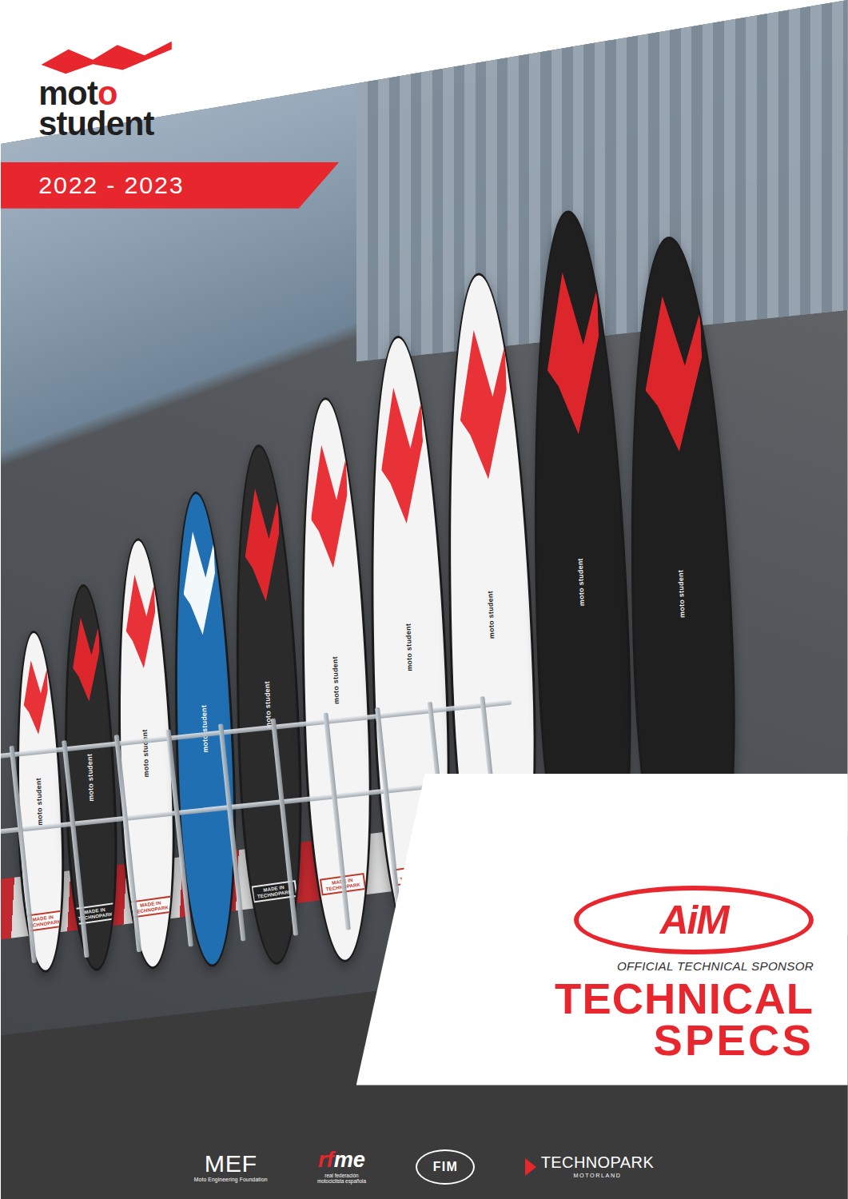moto student
MADE IN
TECHNOPARK
moto student
MADE IN
TECHNOPARK
moto student
MADE IN
TECHNOPARK
moto student
moto student
MADE IN
TECHNOPARK
moto student
MADE IN
TECHNOPARK
moto student
MADE IN
TECHNOPARK
moto student
MADE IN
TECHNOPARK
MOTORLAND
moto student
moto student
moto
student
2022 - 2023
AiM
OFFICIAL TECHNICAL SPONSOR
TECHNICAL
SPECS
MEF
Moto Engineering Foundation
rfme
real federación
motociclista española
FIM
TECHNOPARK
MOTORLAND